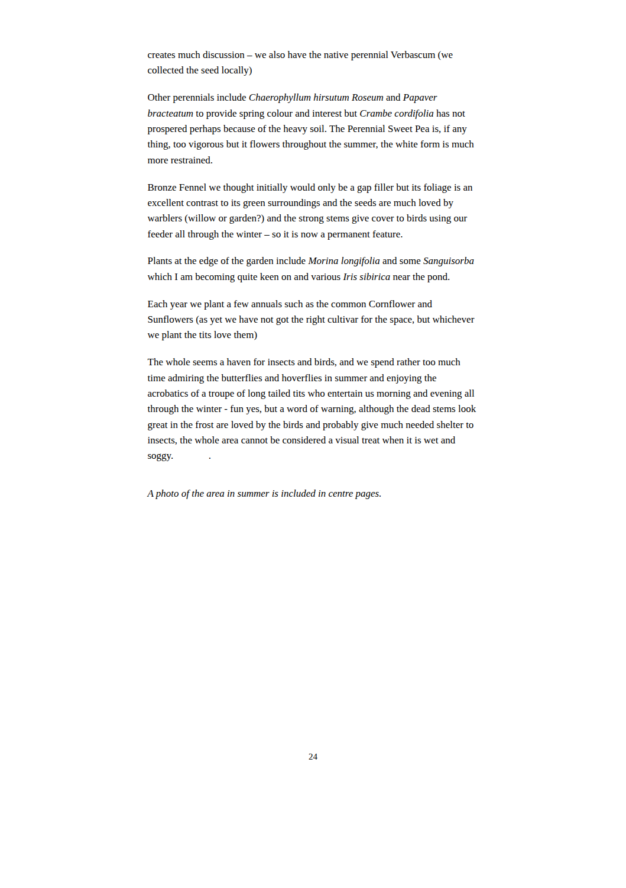creates much discussion – we also have the native perennial Verbascum (we collected the seed locally)
Other perennials include Chaerophyllum hirsutum Roseum and Papaver bracteatum to provide spring colour and interest but Crambe cordifolia has not prospered perhaps because of the heavy soil. The Perennial Sweet Pea is, if any thing, too vigorous but it flowers throughout the summer, the white form is much more restrained.
Bronze Fennel we thought initially would only be a gap filler but its foliage is an excellent contrast to its green surroundings and the seeds are much loved by warblers (willow or garden?) and the strong stems give cover to birds using our feeder all through the winter – so it is now a permanent feature.
Plants at the edge of the garden include Morina longifolia and some Sanguisorba which I am becoming quite keen on and various Iris sibirica near the pond.
Each year we plant a few annuals such as the common Cornflower and Sunflowers (as yet we have not got the right cultivar for the space, but whichever we plant the tits love them)
The whole seems a haven for insects and birds, and we spend rather too much time admiring the butterflies and hoverflies in summer and enjoying the acrobatics of a troupe of long tailed tits who entertain us morning and evening all through the winter - fun yes, but a word of warning, although the dead stems look great in the frost are loved by the birds and probably give much needed shelter to insects, the whole area cannot be considered a visual treat when it is wet and soggy. .
A photo of the area in summer is included in centre pages.
24